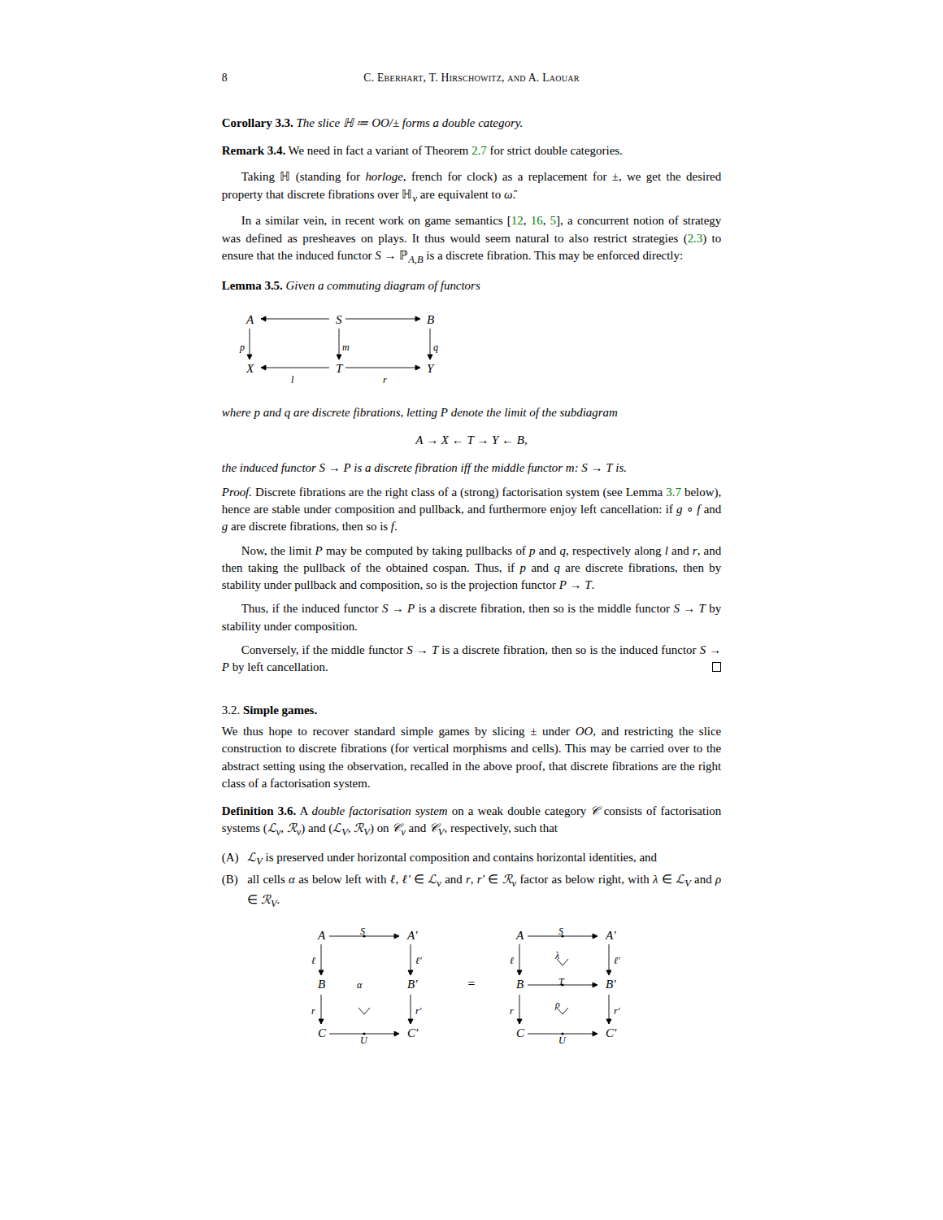8
C. Eberhart, T. Hirschowitz, and A. Laouar
Corollary 3.3. The slice ℍ ≔ OO/± forms a double category.
Remark 3.4. We need in fact a variant of Theorem 2.7 for strict double categories.
Taking ℍ (standing for horloge, french for clock) as a replacement for ±, we get the desired property that discrete fibrations over ℍv are equivalent to ω̂.
In a similar vein, in recent work on game semantics [12, 16, 5], a concurrent notion of strategy was defined as presheaves on plays. It thus would seem natural to also restrict strategies (2.3) to ensure that the induced functor S → ℙA,B is a discrete fibration. This may be enforced directly:
Lemma 3.5. Given a commuting diagram of functors
A S B X T Y p m q l r
where p and q are discrete fibrations, letting P denote the limit of the subdiagram
A → X ← T → Y ← B,
the induced functor S → P is a discrete fibration iff the middle functor m: S → T is.
Proof. Discrete fibrations are the right class of a (strong) factorisation system (see Lemma 3.7 below), hence are stable under composition and pullback, and furthermore enjoy left cancellation: if g ∘ f and g are discrete fibrations, then so is f.
Now, the limit P may be computed by taking pullbacks of p and q, respectively along l and r, and then taking the pullback of the obtained cospan. Thus, if p and q are discrete fibrations, then by stability under pullback and composition, so is the projection functor P → T.
Thus, if the induced functor S → P is a discrete fibration, then so is the middle functor S → T by stability under composition.
Conversely, if the middle functor S → T is a discrete fibration, then so is the induced functor S → P by left cancellation.
3.2. Simple games.
We thus hope to recover standard simple games by slicing ± under OO, and restricting the slice construction to discrete fibrations (for vertical morphisms and cells). This may be carried over to the abstract setting using the observation, recalled in the above proof, that discrete fibrations are the right class of a factorisation system.
Definition 3.6. A double factorisation system on a weak double category 𝒞 consists of factorisation systems (ℒv, ℛv) and (ℒV, ℛV) on 𝒞v and 𝒞V, respectively, such that
(A)
ℒV is preserved under horizontal composition and contains horizontal identities, and
(B)
all cells α as below left with ℓ, ℓ′ ∈ ℒv and r, r′ ∈ ℛv factor as below right, with λ ∈ ℒV and ρ ∈ ℛV.
A A′ B B′ C C′ S U ℓ ℓ′ r r′ α = A A′ B B′ C C′ S T U ℓ ℓ′ r r′ λ ρ